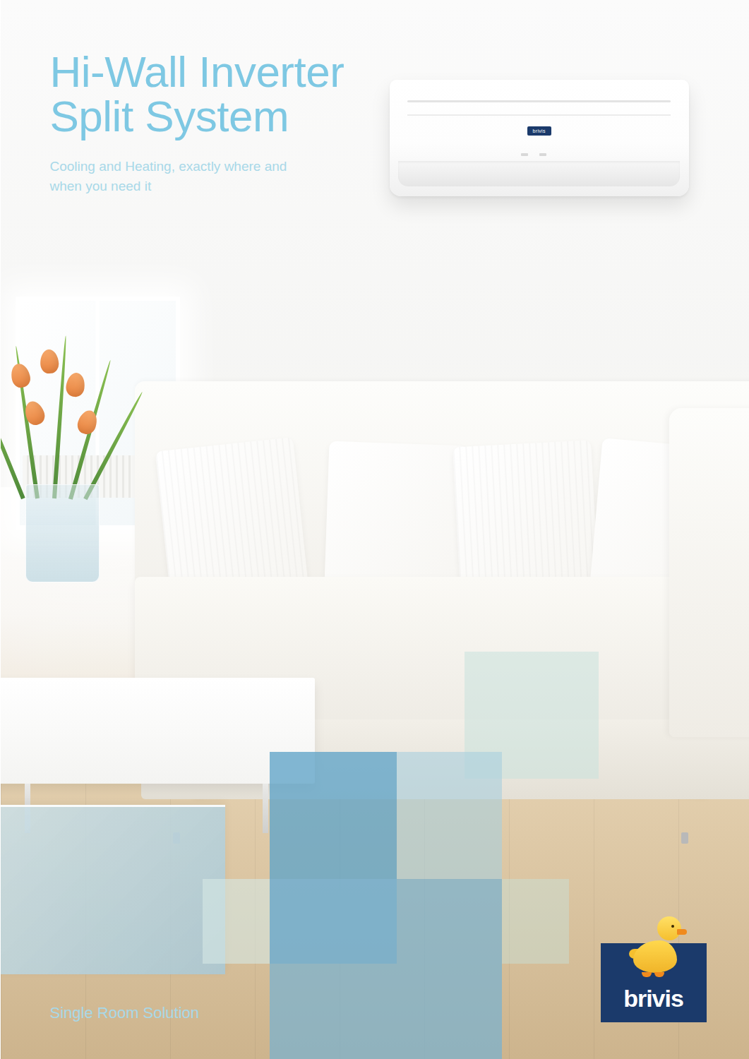Hi-Wall Inverter
Split System
Cooling and Heating, exactly where and when you need it
Single Room Solution
brivis